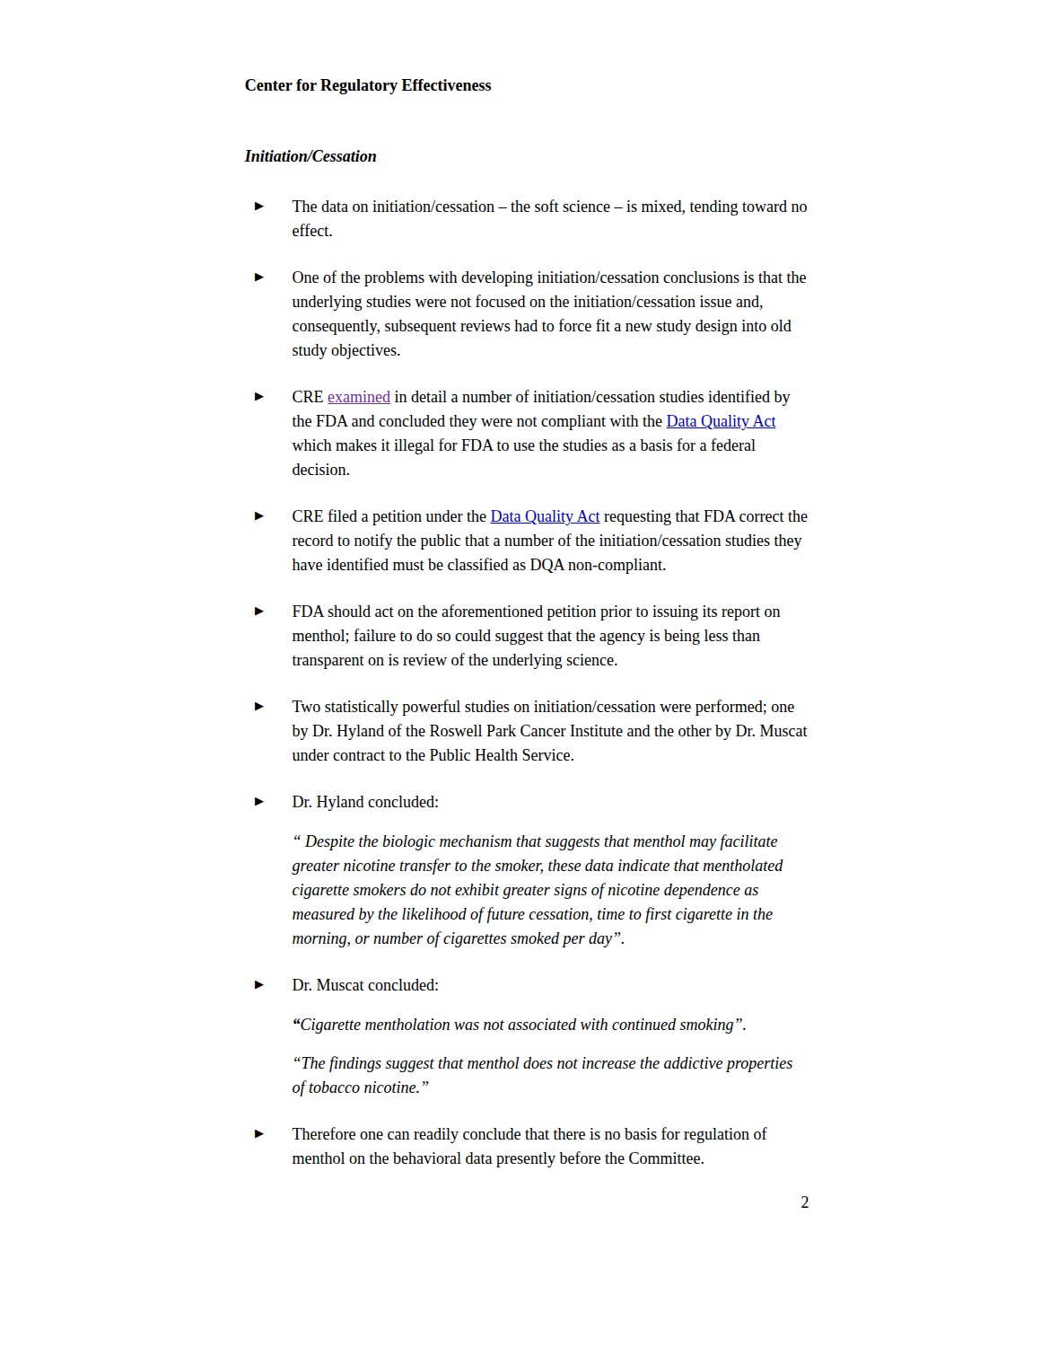Center for Regulatory Effectiveness
Initiation/Cessation
The data on initiation/cessation – the soft science – is mixed, tending toward no effect.
One of the problems with developing initiation/cessation conclusions is that the underlying studies were not focused on the initiation/cessation issue and, consequently, subsequent reviews had to force fit a new study design into old study objectives.
CRE examined in detail a number of initiation/cessation studies identified by the FDA and concluded they were not compliant with the Data Quality Act which makes it illegal for FDA to use the studies as a basis for a federal decision.
CRE filed a petition under the Data Quality Act requesting that FDA correct the record to notify the public that a number of the initiation/cessation studies they have identified must be classified as DQA non-compliant.
FDA should act on the aforementioned petition prior to issuing its report on menthol; failure to do so could suggest that the agency is being less than transparent on is review of the underlying science.
Two statistically powerful studies on initiation/cessation were performed; one by Dr. Hyland of the Roswell Park Cancer Institute and the other by Dr. Muscat under contract to the Public Health Service.
Dr. Hyland concluded:
“ Despite the biologic mechanism that suggests that menthol may facilitate greater nicotine transfer to the smoker, these data indicate that mentholated cigarette smokers do not exhibit greater signs of nicotine dependence as measured by the likelihood of future cessation, time to first cigarette in the morning, or number of cigarettes smoked per day”.
Dr. Muscat concluded:
“Cigarette mentholation was not associated with continued smoking”.
“The findings suggest that menthol does not increase the addictive properties of tobacco nicotine.”
Therefore one can readily conclude that there is no basis for regulation of menthol on the behavioral data presently before the Committee.
2